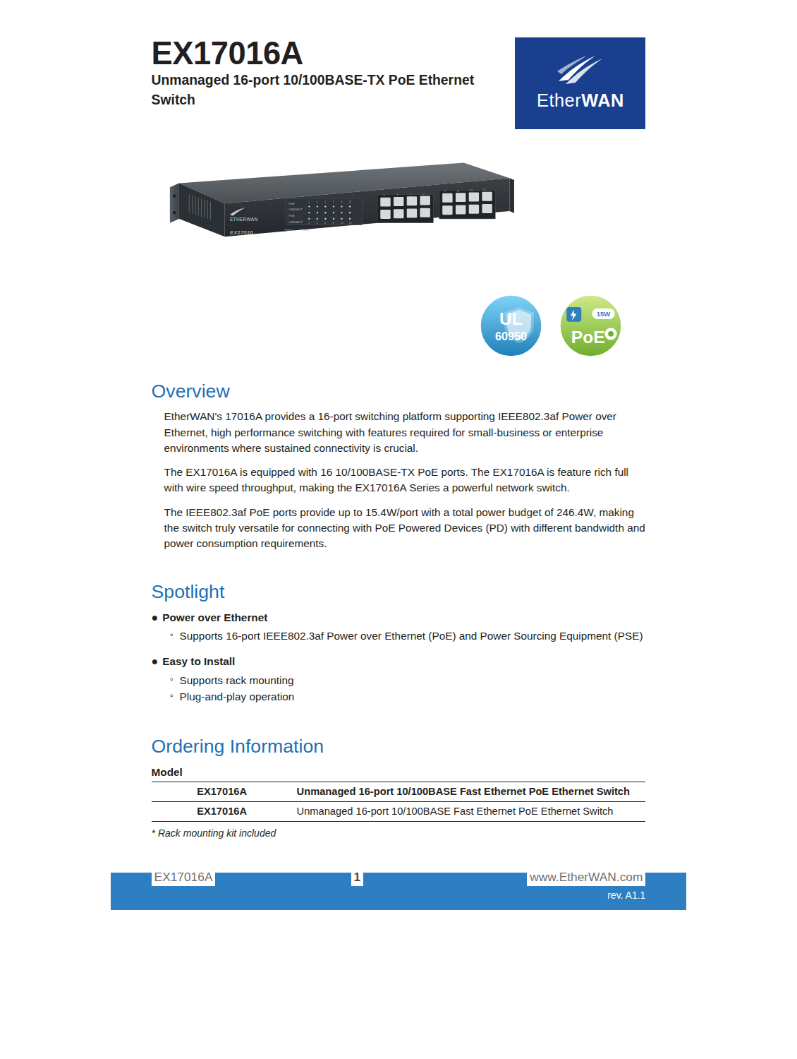EX17016A
Unmanaged 16-port 10/100BASE-TX PoE Ethernet Switch
Ether WAN
ETHERWAN EX17016 PoE LINK/ACT PoE LINK/ACT 13 57 911 24 68 1012 Power Reset 1357 9111315
UL 60950 15W PoE
Overview
EtherWAN's 17016A provides a 16-port switching platform supporting IEEE802.3af Power over Ethernet, high performance switching with features required for small-business or enterprise environments where sustained connectivity is crucial.
The EX17016A is equipped with 16 10/100BASE-TX PoE ports. The EX17016A is feature rich full with wire speed throughput, making the EX17016A Series a powerful network switch.
The IEEE802.3af PoE ports provide up to 15.4W/port with a total power budget of 246.4W, making the switch truly versatile for connecting with PoE Powered Devices (PD) with different bandwidth and power consumption requirements.
Spotlight
●Power over Ethernet
Supports 16-port IEEE802.3af Power over Ethernet (PoE) and Power Sourcing Equipment (PSE)
●Easy to Install
Supports rack mounting
Plug-and-play operation
Ordering Information
Model
| EX17016A | Unmanaged 16-port 10/100BASE Fast Ethernet PoE Ethernet Switch |
| --- | --- |
| EX17016A | Unmanaged 16-port 10/100BASE Fast Ethernet PoE Ethernet Switch |
* Rack mounting kit included
EX17016A 1 www.EtherWAN.com
rev. A1.1